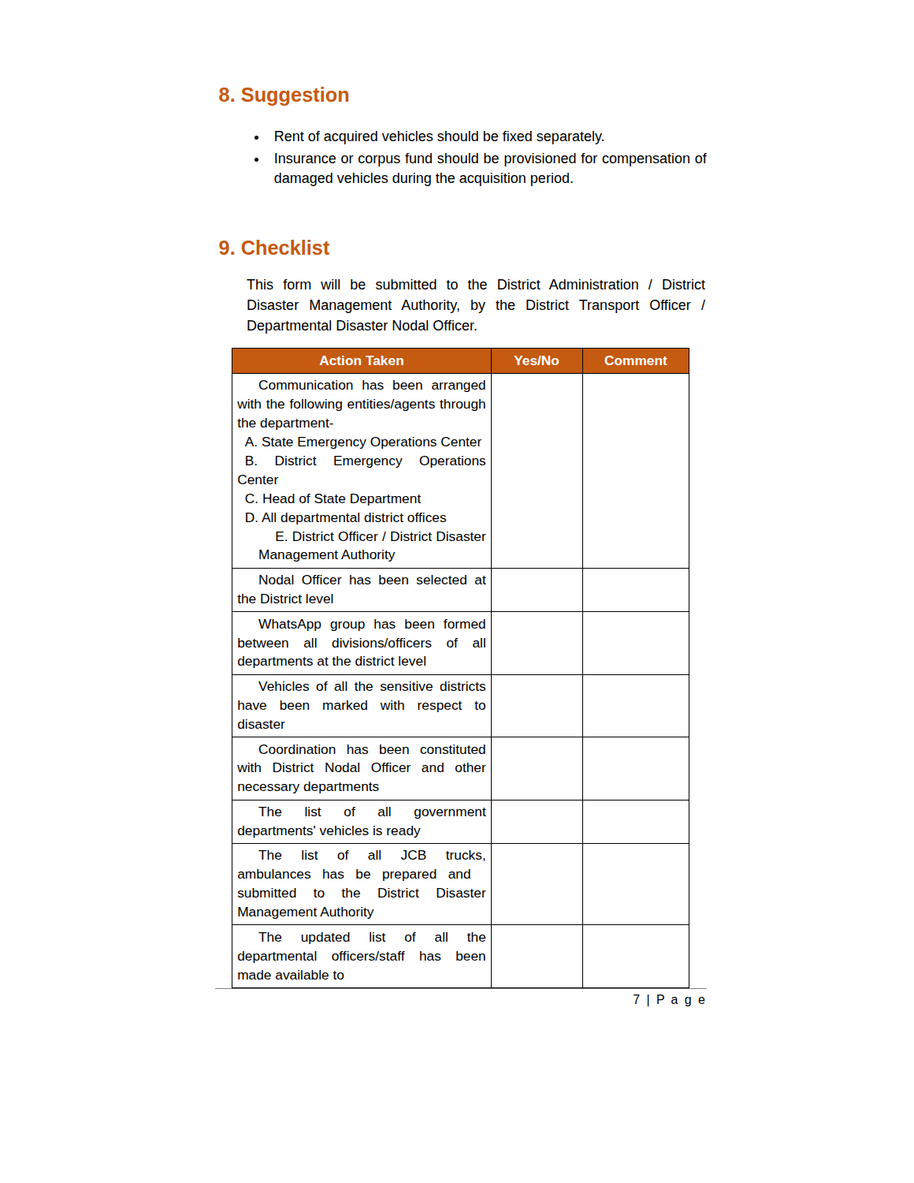8. Suggestion
Rent of acquired vehicles should be fixed separately.
Insurance or corpus fund should be provisioned for compensation of damaged vehicles during the acquisition period.
9. Checklist
This form will be submitted to the District Administration / District Disaster Management Authority, by the District Transport Officer / Departmental Disaster Nodal Officer.
| Action Taken | Yes/No | Comment |
| --- | --- | --- |
| Communication has been arranged with the following entities/agents through the department- A. State Emergency Operations Center B. District Emergency Operations Center C. Head of State Department D. All departmental district offices E. District Officer / District Disaster Management Authority | | |
| Nodal Officer has been selected at the District level | | |
| WhatsApp group has been formed between all divisions/officers of all departments at the district level | | |
| Vehicles of all the sensitive districts have been marked with respect to disaster | | |
| Coordination has been constituted with District Nodal Officer and other necessary departments | | |
| The list of all government departments' vehicles is ready | | |
| The list of all JCB trucks, ambulances has be prepared and submitted to the District Disaster Management Authority | | |
| The updated list of all the departmental officers/staff has been made available to | | |
7 | P a g e